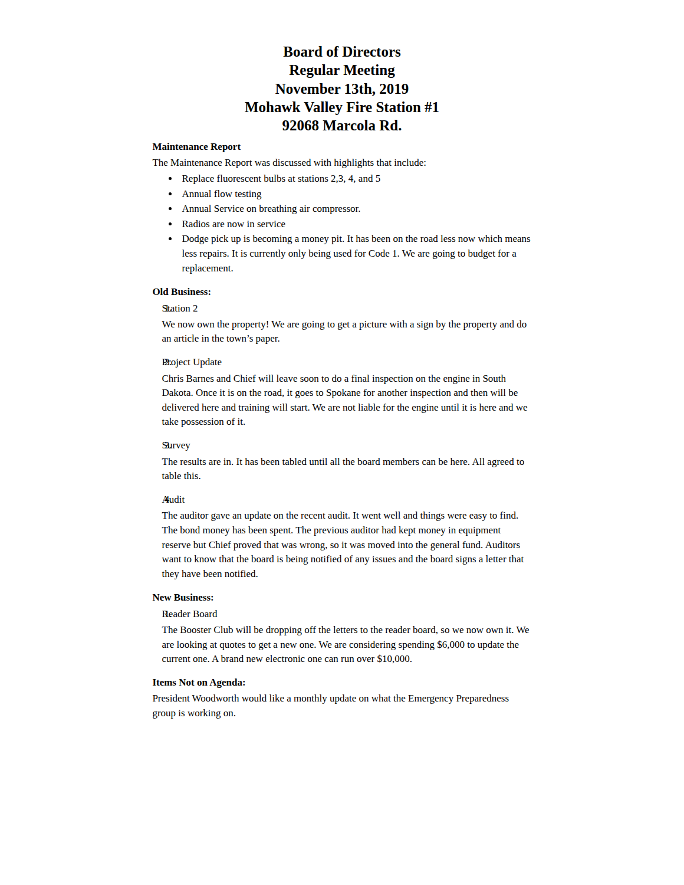Board of Directors
Regular Meeting
November 13th, 2019
Mohawk Valley Fire Station #1
92068 Marcola Rd.
Maintenance Report
The Maintenance Report was discussed with highlights that include:
Replace fluorescent bulbs at stations 2,3, 4, and 5
Annual flow testing
Annual Service on breathing air compressor.
Radios are now in service
Dodge pick up is becoming a money pit. It has been on the road less now which means less repairs. It is currently only being used for Code 1. We are going to budget for a replacement.
Old Business:
Station 2
We now own the property! We are going to get a picture with a sign by the property and do an article in the town’s paper.
Project Update
Chris Barnes and Chief will leave soon to do a final inspection on the engine in South Dakota. Once it is on the road, it goes to Spokane for another inspection and then will be delivered here and training will start. We are not liable for the engine until it is here and we take possession of it.
Survey
The results are in. It has been tabled until all the board members can be here. All agreed to table this.
Audit
The auditor gave an update on the recent audit. It went well and things were easy to find. The bond money has been spent. The previous auditor had kept money in equipment reserve but Chief proved that was wrong, so it was moved into the general fund. Auditors want to know that the board is being notified of any issues and the board signs a letter that they have been notified.
New Business:
Reader Board
The Booster Club will be dropping off the letters to the reader board, so we now own it. We are looking at quotes to get a new one. We are considering spending $6,000 to update the current one. A brand new electronic one can run over $10,000.
Items Not on Agenda:
President Woodworth would like a monthly update on what the Emergency Preparedness group is working on.